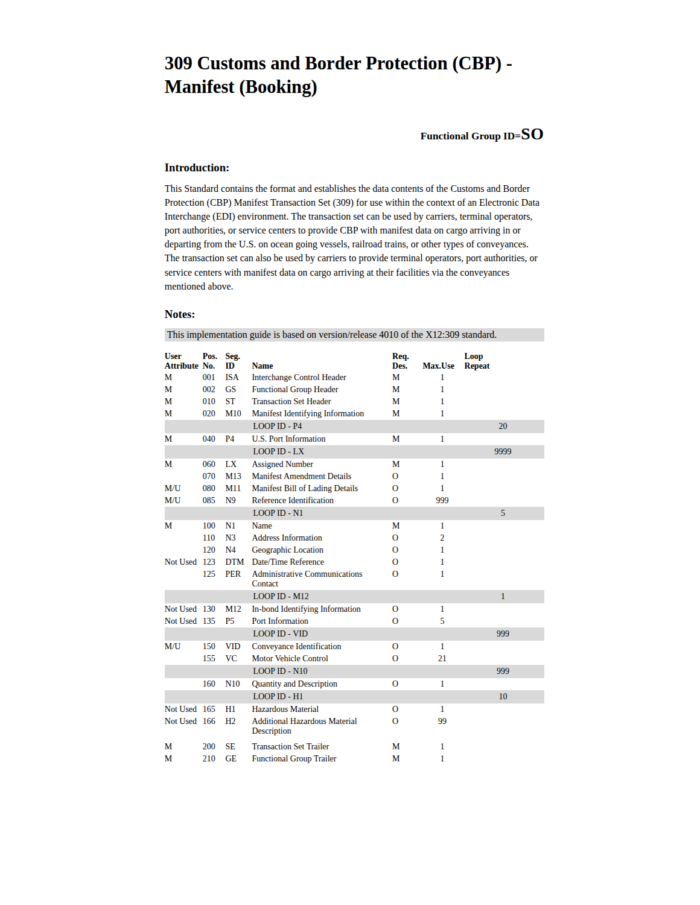309 Customs and Border Protection (CBP) - Manifest (Booking)
Functional Group ID=SO
Introduction:
This Standard contains the format and establishes the data contents of the Customs and Border Protection (CBP) Manifest Transaction Set (309) for use within the context of an Electronic Data Interchange (EDI) environment. The transaction set can be used by carriers, terminal operators, port authorities, or service centers to provide CBP with manifest data on cargo arriving in or departing from the U.S. on ocean going vessels, railroad trains, or other types of conveyances. The transaction set can also be used by carriers to provide terminal operators, port authorities, or service centers with manifest data on cargo arriving at their facilities via the conveyances mentioned above.
Notes:
This implementation guide is based on version/release 4010 of the X12:309 standard.
| User Attribute | Pos. No. | Seg. ID | Name | Req. Des. | Max.Use | Loop Repeat |
| --- | --- | --- | --- | --- | --- | --- |
| M | 001 | ISA | Interchange Control Header | M | 1 | |
| M | 002 | GS | Functional Group Header | M | 1 | |
| M | 010 | ST | Transaction Set Header | M | 1 | |
| M | 020 | M10 | Manifest Identifying Information | M | 1 | |
| | | | LOOP ID - P4 | | | 20 |
| M | 040 | P4 | U.S. Port Information | M | 1 | |
| | | | LOOP ID - LX | | | 9999 |
| M | 060 | LX | Assigned Number | M | 1 | |
| | 070 | M13 | Manifest Amendment Details | O | 1 | |
| M/U | 080 | M11 | Manifest Bill of Lading Details | O | 1 | |
| M/U | 085 | N9 | Reference Identification | O | 999 | |
| | | | LOOP ID - N1 | | | 5 |
| M | 100 | N1 | Name | M | 1 | |
| | 110 | N3 | Address Information | O | 2 | |
| | 120 | N4 | Geographic Location | O | 1 | |
| Not Used | 123 | DTM | Date/Time Reference | O | 1 | |
| | 125 | PER | Administrative Communications Contact | O | 1 | |
| | | | LOOP ID - M12 | | | 1 |
| Not Used | 130 | M12 | In-bond Identifying Information | O | 1 | |
| Not Used | 135 | P5 | Port Information | O | 5 | |
| | | | LOOP ID - VID | | | 999 |
| M/U | 150 | VID | Conveyance Identification | O | 1 | |
| | 155 | VC | Motor Vehicle Control | O | 21 | |
| | | | LOOP ID - N10 | | | 999 |
| | 160 | N10 | Quantity and Description | O | 1 | |
| | | | LOOP ID - H1 | | | 10 |
| Not Used | 165 | H1 | Hazardous Material | O | 1 | |
| Not Used | 166 | H2 | Additional Hazardous Material Description | O | 99 | |
| M | 200 | SE | Transaction Set Trailer | M | 1 | |
| M | 210 | GE | Functional Group Trailer | M | 1 | |